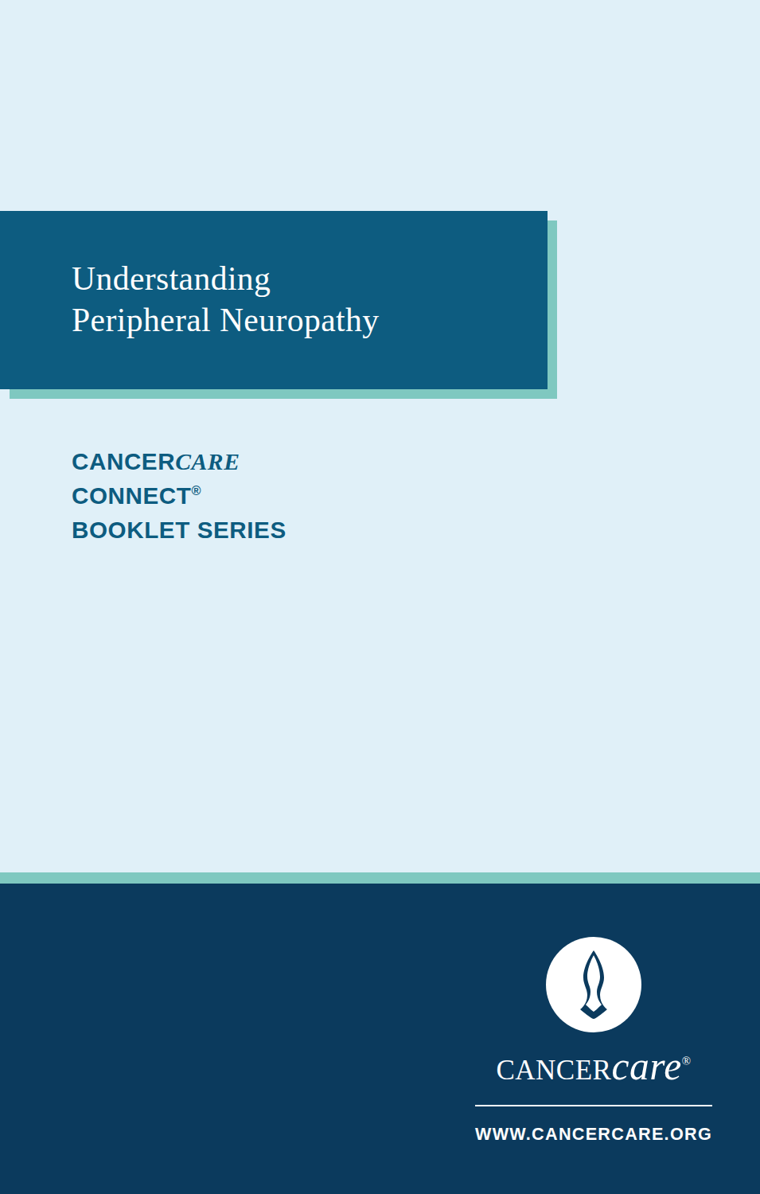Understanding
Peripheral Neuropathy
CANCERCARE
CONNECT®
BOOKLET SERIES
Cancer care®
WWW.CANCERCARE.ORG